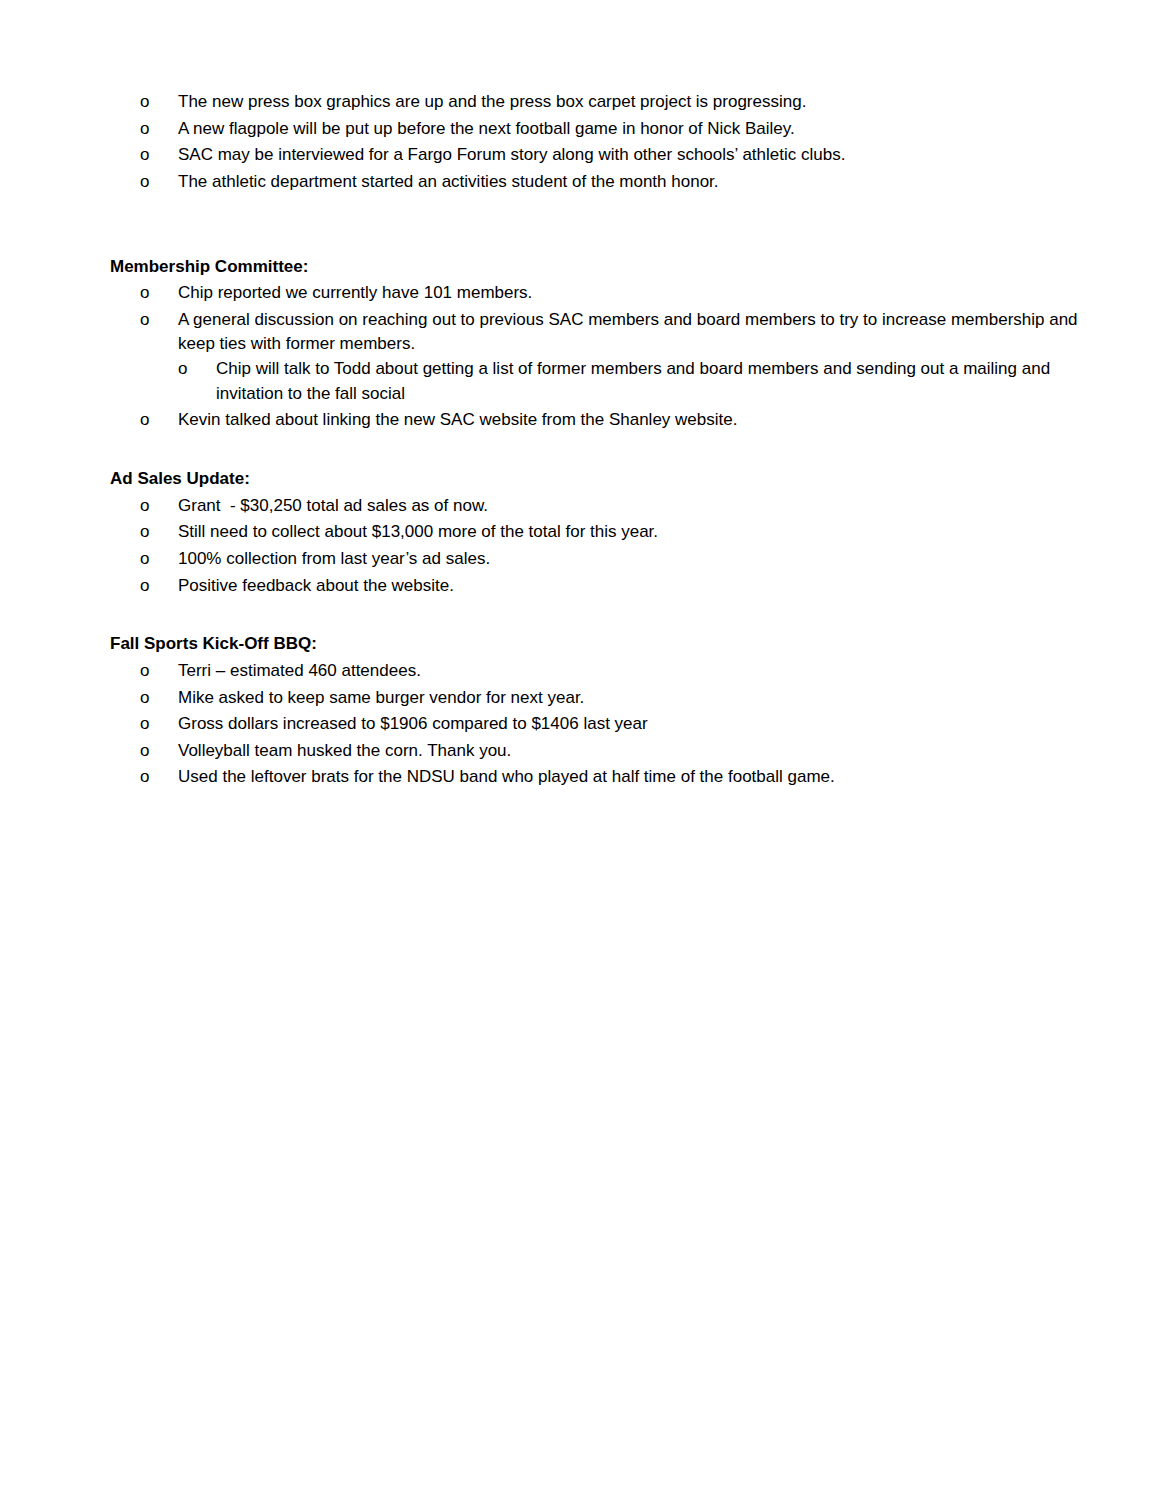The new press box graphics are up and the press box carpet project is progressing.
A new flagpole will be put up before the next football game in honor of Nick Bailey.
SAC may be interviewed for a Fargo Forum story along with other schools’ athletic clubs.
The athletic department started an activities student of the month honor.
Membership Committee:
Chip reported we currently have 101 members.
A general discussion on reaching out to previous SAC members and board members to try to increase membership and keep ties with former members.
Chip will talk to Todd about getting a list of former members and board members and sending out a mailing and invitation to the fall social
Kevin talked about linking the new SAC website from the Shanley website.
Ad Sales Update:
Grant - $30,250 total ad sales as of now.
Still need to collect about $13,000 more of the total for this year.
100% collection from last year’s ad sales.
Positive feedback about the website.
Fall Sports Kick-Off BBQ:
Terri – estimated 460 attendees.
Mike asked to keep same burger vendor for next year.
Gross dollars increased to $1906 compared to $1406 last year
Volleyball team husked the corn. Thank you.
Used the leftover brats for the NDSU band who played at half time of the football game.